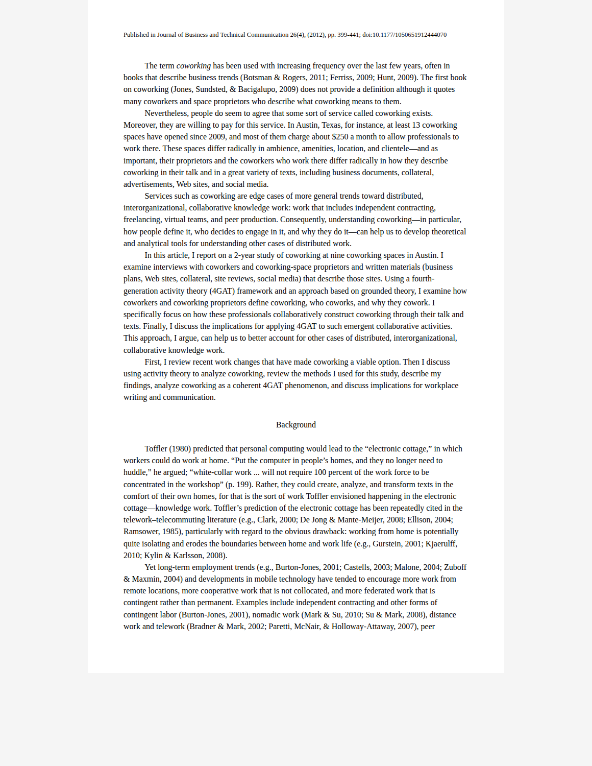Published in Journal of Business and Technical Communication 26(4), (2012), pp. 399-441; doi:10.1177/1050651912444070
The term coworking has been used with increasing frequency over the last few years, often in books that describe business trends (Botsman & Rogers, 2011; Ferriss, 2009; Hunt, 2009). The first book on coworking (Jones, Sundsted, & Bacigalupo, 2009) does not provide a definition although it quotes many coworkers and space proprietors who describe what coworking means to them.
Nevertheless, people do seem to agree that some sort of service called coworking exists. Moreover, they are willing to pay for this service. In Austin, Texas, for instance, at least 13 coworking spaces have opened since 2009, and most of them charge about $250 a month to allow professionals to work there. These spaces differ radically in ambience, amenities, location, and clientele—and as important, their proprietors and the coworkers who work there differ radically in how they describe coworking in their talk and in a great variety of texts, including business documents, collateral, advertisements, Web sites, and social media.
Services such as coworking are edge cases of more general trends toward distributed, interorganizational, collaborative knowledge work: work that includes independent contracting, freelancing, virtual teams, and peer production. Consequently, understanding coworking—in particular, how people define it, who decides to engage in it, and why they do it—can help us to develop theoretical and analytical tools for understanding other cases of distributed work.
In this article, I report on a 2-year study of coworking at nine coworking spaces in Austin. I examine interviews with coworkers and coworking-space proprietors and written materials (business plans, Web sites, collateral, site reviews, social media) that describe those sites. Using a fourth-generation activity theory (4GAT) framework and an approach based on grounded theory, I examine how coworkers and coworking proprietors define coworking, who coworks, and why they cowork. I specifically focus on how these professionals collaboratively construct coworking through their talk and texts. Finally, I discuss the implications for applying 4GAT to such emergent collaborative activities. This approach, I argue, can help us to better account for other cases of distributed, interorganizational, collaborative knowledge work.
First, I review recent work changes that have made coworking a viable option. Then I discuss using activity theory to analyze coworking, review the methods I used for this study, describe my findings, analyze coworking as a coherent 4GAT phenomenon, and discuss implications for workplace writing and communication.
Background
Toffler (1980) predicted that personal computing would lead to the “electronic cottage,” in which workers could do work at home. “Put the computer in people’s homes, and they no longer need to huddle,” he argued; “white-collar work ... will not require 100 percent of the work force to be concentrated in the workshop” (p. 199). Rather, they could create, analyze, and transform texts in the comfort of their own homes, for that is the sort of work Toffler envisioned happening in the electronic cottage—knowledge work. Toffler’s prediction of the electronic cottage has been repeatedly cited in the telework–telecommuting literature (e.g., Clark, 2000; De Jong & Mante-Meijer, 2008; Ellison, 2004; Ramsower, 1985), particularly with regard to the obvious drawback: working from home is potentially quite isolating and erodes the boundaries between home and work life (e.g., Gurstein, 2001; Kjaerulff, 2010; Kylin & Karlsson, 2008).
Yet long-term employment trends (e.g., Burton-Jones, 2001; Castells, 2003; Malone, 2004; Zuboff & Maxmin, 2004) and developments in mobile technology have tended to encourage more work from remote locations, more cooperative work that is not collocated, and more federated work that is contingent rather than permanent. Examples include independent contracting and other forms of contingent labor (Burton-Jones, 2001), nomadic work (Mark & Su, 2010; Su & Mark, 2008), distance work and telework (Bradner & Mark, 2002; Paretti, McNair, & Holloway-Attaway, 2007), peer